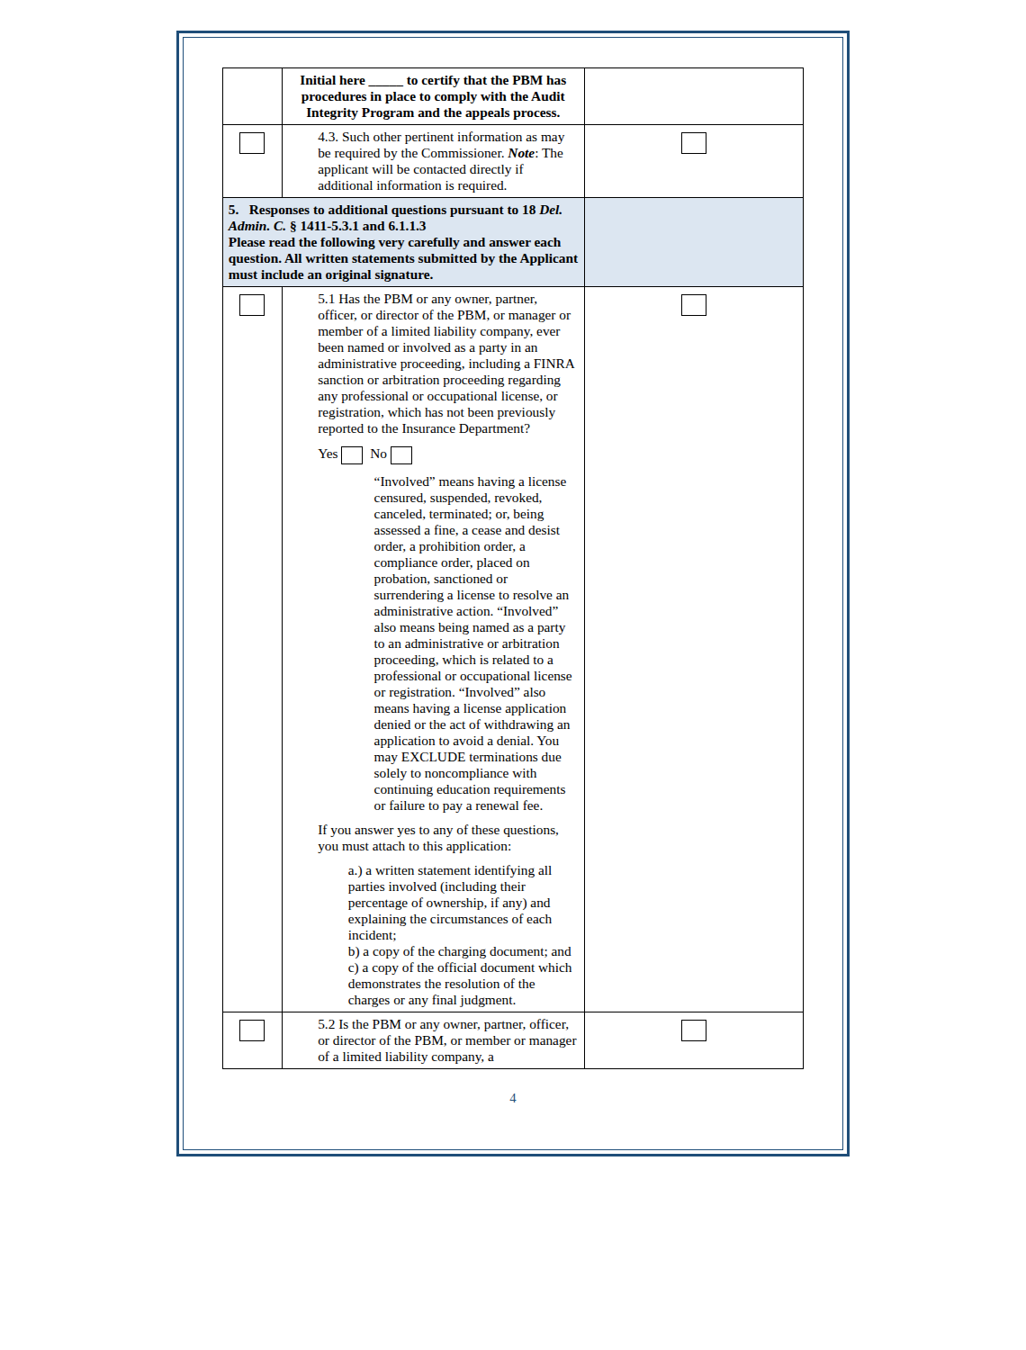| | Initial here _____ to certify that the PBM has procedures in place to comply with the Audit Integrity Program and the appeals process. | |
| | 4.3. Such other pertinent information as may be required by the Commissioner. Note : The applicant will be contacted directly if additional information is required. | |
| 5. Responses to additional questions pursuant to 18 Del. Admin. C. § 1411-5.3.1 and 6.1.1.3 Please read the following very carefully and answer each question. All written statements submitted by the Applicant must include an original signature. | |
| | 5.1 Has the PBM or any owner, partner, officer, or director of the PBM, or manager or member of a limited liability company, ever been named or involved as a party in an administrative proceeding, including a FINRA sanction or arbitration proceeding regarding any professional or occupational license, or registration, which has not been previously reported to the Insurance Department? Yes No “Involved” means having a license censured, suspended, revoked, canceled, terminated; or, being assessed a fine, a cease and desist order, a prohibition order, a compliance order, placed on probation, sanctioned or surrendering a license to resolve an administrative action. “Involved” also means being named as a party to an administrative or arbitration proceeding, which is related to a professional or occupational license or registration. “Involved” also means having a license application denied or the act of withdrawing an application to avoid a denial. You may EXCLUDE terminations due solely to noncompliance with continuing education requirements or failure to pay a renewal fee. If you answer yes to any of these questions, you must attach to this application: a.) a written statement identifying all parties involved (including their percentage of ownership, if any) and explaining the circumstances of each incident; b) a copy of the charging document; and c) a copy of the official document which demonstrates the resolution of the charges or any final judgment. | |
| | 5.2 Is the PBM or any owner, partner, officer, or director of the PBM, or member or manager of a limited liability company, a | |
4